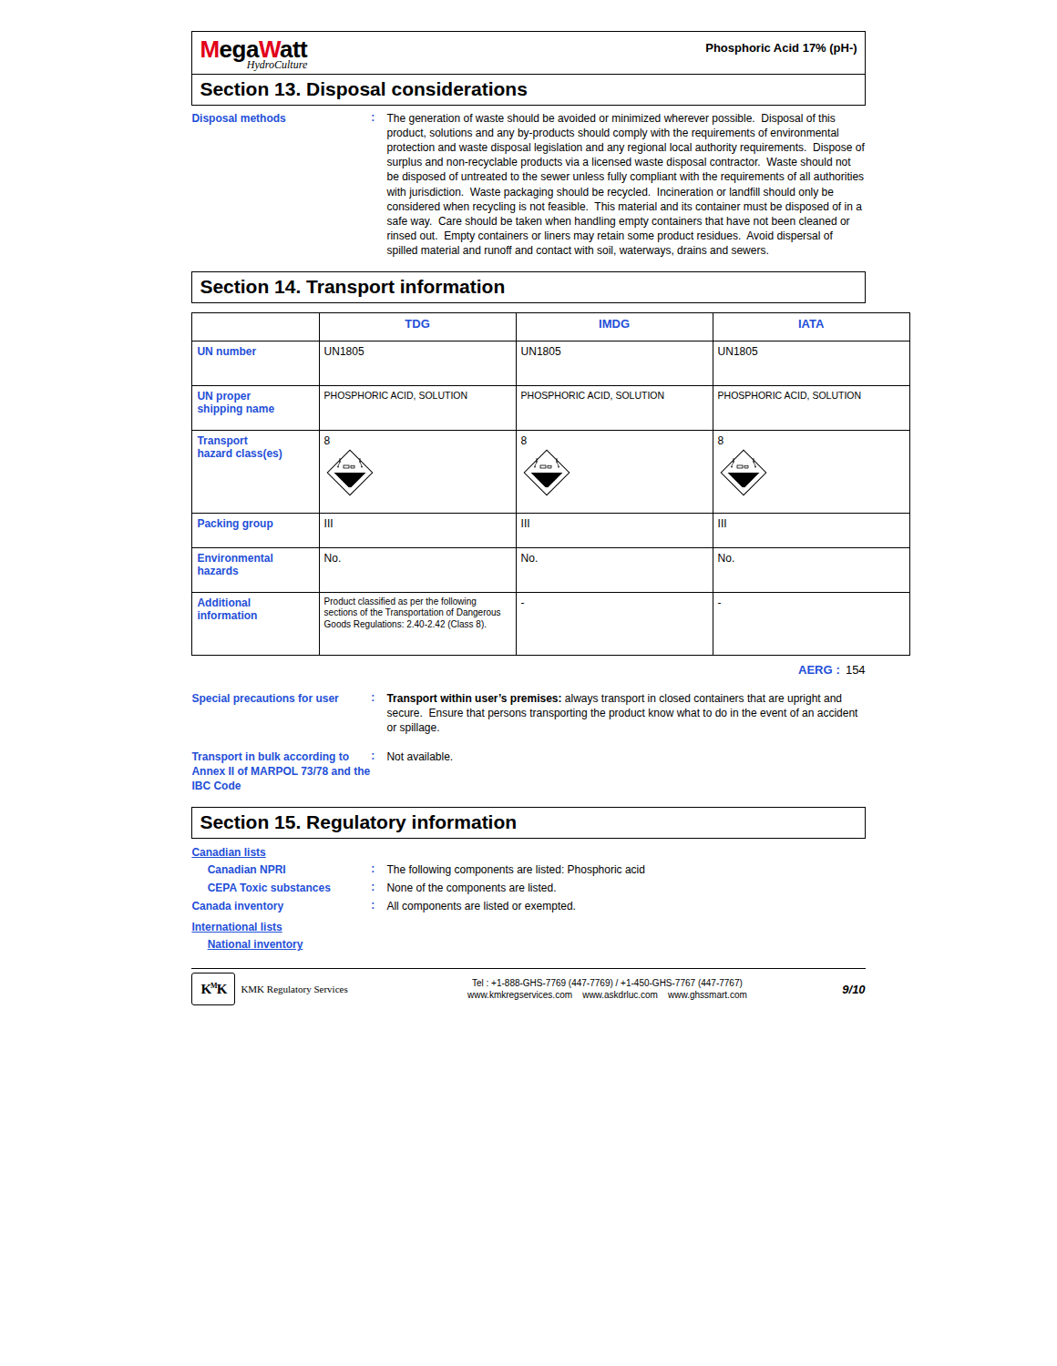MegaWatt
HydroCulture
Phosphoric Acid 17% (pH-)
Section 13. Disposal considerations
Disposal methods
:
The generation of waste should be avoided or minimized wherever possible. Disposal of this product, solutions and any by-products should comply with the requirements of environmental protection and waste disposal legislation and any regional local authority requirements. Dispose of surplus and non-recyclable products via a licensed waste disposal contractor. Waste should not be disposed of untreated to the sewer unless fully compliant with the requirements of all authorities with jurisdiction. Waste packaging should be recycled. Incineration or landfill should only be considered when recycling is not feasible. This material and its container must be disposed of in a safe way. Care should be taken when handling empty containers that have not been cleaned or rinsed out. Empty containers or liners may retain some product residues. Avoid dispersal of spilled material and runoff and contact with soil, waterways, drains and sewers.
Section 14. Transport information
| | TDG | IMDG | IATA |
| --- | --- | --- | --- |
| UN number | UN1805 | UN1805 | UN1805 |
| UN proper shipping name | PHOSPHORIC ACID, SOLUTION | PHOSPHORIC ACID, SOLUTION | PHOSPHORIC ACID, SOLUTION |
| Transport hazard class(es) | 8 8 | 8 8 | 8 8 |
| Packing group | III | III | III |
| Environmental hazards | No. | No. | No. |
| Additional information | Product classified as per the following sections of the Transportation of Dangerous Goods Regulations: 2.40-2.42 (Class 8). | - | - |
AERG: 154
Special precautions for user
:
Transport within user’s premises: always transport in closed containers that are upright and secure. Ensure that persons transporting the product know what to do in the event of an accident or spillage.
Transport in bulk according to Annex II of MARPOL 73/78 and the IBC Code
:
Not available.
Section 15. Regulatory information
Canadian lists
Canadian NPRI
:
The following components are listed: Phosphoric acid
CEPA Toxic substances
:
None of the components are listed.
Canada inventory
:
All components are listed or exempted.
International lists
National inventory
KMK
KMK Regulatory Services
Tel : +1-888-GHS-7769 (447-7769) / +1-450-GHS-7767 (447-7767)
www.kmkregservices.com www.askdrluc.com www.ghssmart.com
9/10